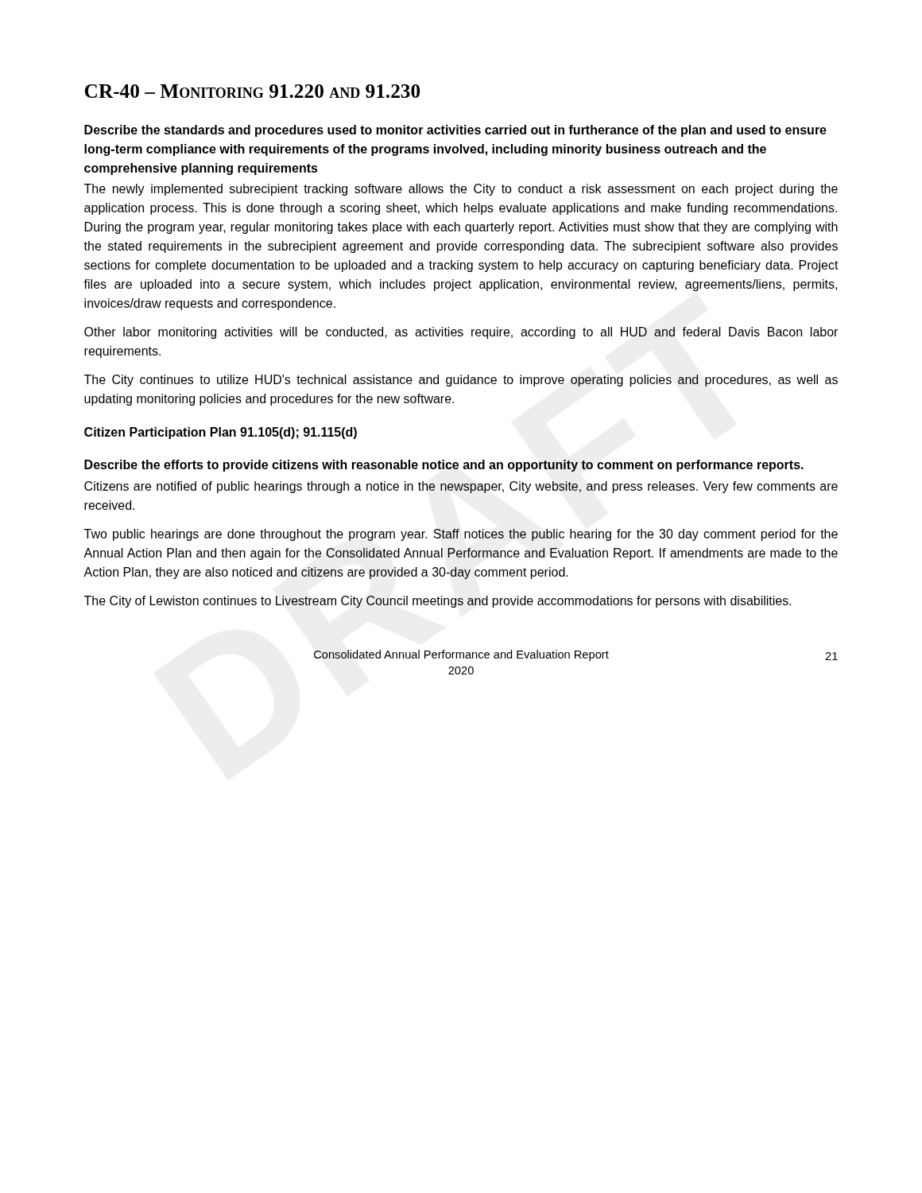CR-40 – Monitoring 91.220 and 91.230
Describe the standards and procedures used to monitor activities carried out in furtherance of the plan and used to ensure long-term compliance with requirements of the programs involved, including minority business outreach and the comprehensive planning requirements
The newly implemented subrecipient tracking software allows the City to conduct a risk assessment on each project during the application process. This is done through a scoring sheet, which helps evaluate applications and make funding recommendations. During the program year, regular monitoring takes place with each quarterly report. Activities must show that they are complying with the stated requirements in the subrecipient agreement and provide corresponding data. The subrecipient software also provides sections for complete documentation to be uploaded and a tracking system to help accuracy on capturing beneficiary data. Project files are uploaded into a secure system, which includes project application, environmental review, agreements/liens, permits, invoices/draw requests and correspondence.
Other labor monitoring activities will be conducted, as activities require, according to all HUD and federal Davis Bacon labor requirements.
The City continues to utilize HUD's technical assistance and guidance to improve operating policies and procedures, as well as updating monitoring policies and procedures for the new software.
Citizen Participation Plan 91.105(d); 91.115(d)
Describe the efforts to provide citizens with reasonable notice and an opportunity to comment on performance reports.
Citizens are notified of public hearings through a notice in the newspaper, City website, and press releases. Very few comments are received.
Two public hearings are done throughout the program year. Staff notices the public hearing for the 30 day comment period for the Annual Action Plan and then again for the Consolidated Annual Performance and Evaluation Report. If amendments are made to the Action Plan, they are also noticed and citizens are provided a 30-day comment period.
The City of Lewiston continues to Livestream City Council meetings and provide accommodations for persons with disabilities.
Consolidated Annual Performance and Evaluation Report
2020
21